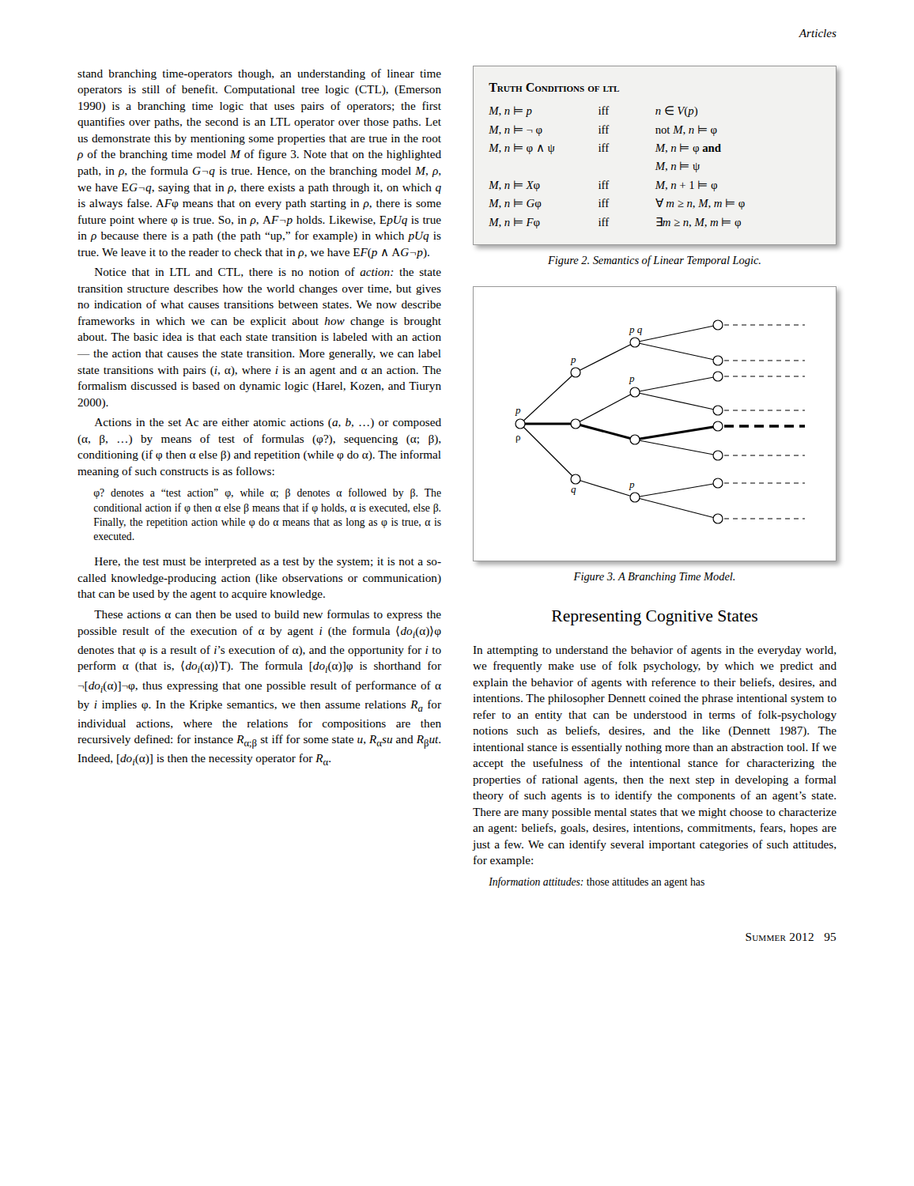Articles
stand branching time-operators though, an understanding of linear time operators is still of benefit. Computational tree logic (CTL), (Emerson 1990) is a branching time logic that uses pairs of operators; the first quantifies over paths, the second is an LTL operator over those paths. Let us demonstrate this by mentioning some properties that are true in the root ρ of the branching time model M of figure 3. Note that on the highlighted path, in ρ, the formula G¬q is true. Hence, on the branching model M, ρ, we have EG¬q, saying that in ρ, there exists a path through it, on which q is always false. AFφ means that on every path starting in ρ, there is some future point where φ is true. So, in ρ, AF¬p holds. Likewise, EpUq is true in ρ because there is a path (the path “up,” for example) in which pUq is true. We leave it to the reader to check that in ρ, we have EF(p ∧ AG¬p).
Notice that in LTL and CTL, there is no notion of action: the state transition structure describes how the world changes over time, but gives no indication of what causes transitions between states. We now describe frameworks in which we can be explicit about how change is brought about. The basic idea is that each state transition is labeled with an action — the action that causes the state transition. More generally, we can label state transitions with pairs (i, α), where i is an agent and α an action. The formalism discussed is based on dynamic logic (Harel, Kozen, and Tiuryn 2000).
Actions in the set Ac are either atomic actions (a, b, …) or composed (α, β, …) by means of test of formulas (φ?), sequencing (α; β), conditioning (if φ then α else β) and repetition (while φ do α). The informal meaning of such constructs is as follows:
φ? denotes a “test action” φ, while α; β denotes α followed by β. The conditional action if φ then α else β means that if φ holds, α is executed, else β. Finally, the repetition action while φ do α means that as long as φ is true, α is executed.
Here, the test must be interpreted as a test by the system; it is not a so-called knowledge-producing action (like observations or communication) that can be used by the agent to acquire knowledge.
These actions α can then be used to build new formulas to express the possible result of the execution of α by agent i (the formula ⟨doi(α)⟩φ denotes that φ is a result of i’s execution of α), and the opportunity for i to perform α (that is, ⟨doi(α)⟩T). The formula [doi(α)]φ is shorthand for ¬[doi(α)]¬φ, thus expressing that one possible result of performance of α by i implies φ. In the Kripke semantics, we then assume relations Ra for individual actions, where the relations for compositions are then recursively defined: for instance Rα;β st iff for some state u, Rαsu and Rβut. Indeed, [doi(α)] is then the necessity operator for Rα.
Truth Conditions of ltl
| M , n ⊨ p | iff | n ∈ V ( p ) |
| M , n ⊨ ¬ φ | iff | not M , n ⊨ φ |
| M , n ⊨ φ ∧ ψ | iff | M , n ⊨ φ and |
| | | M , n ⊨ ψ |
| M , n ⊨ X φ | iff | M , n + 1 ⊨ φ |
| M , n ⊨ G φ | iff | ∀ m ≥ n , M , m ⊨ φ |
| M , n ⊨ F φ | iff | ∃ m ≥ n , M , m ⊨ φ |
Figure 2. Semantics of Linear Temporal Logic.
p ρ p q p q p p
Figure 3. A Branching Time Model.
Representing Cognitive States
In attempting to understand the behavior of agents in the everyday world, we frequently make use of folk psychology, by which we predict and explain the behavior of agents with reference to their beliefs, desires, and intentions. The philosopher Dennett coined the phrase intentional system to refer to an entity that can be understood in terms of folk-psychology notions such as beliefs, desires, and the like (Dennett 1987). The intentional stance is essentially nothing more than an abstraction tool. If we accept the usefulness of the intentional stance for characterizing the properties of rational agents, then the next step in developing a formal theory of such agents is to identify the components of an agent’s state. There are many possible mental states that we might choose to characterize an agent: beliefs, goals, desires, intentions, commitments, fears, hopes are just a few. We can identify several important categories of such attitudes, for example:
Information attitudes: those attitudes an agent has
Summer 2012 95